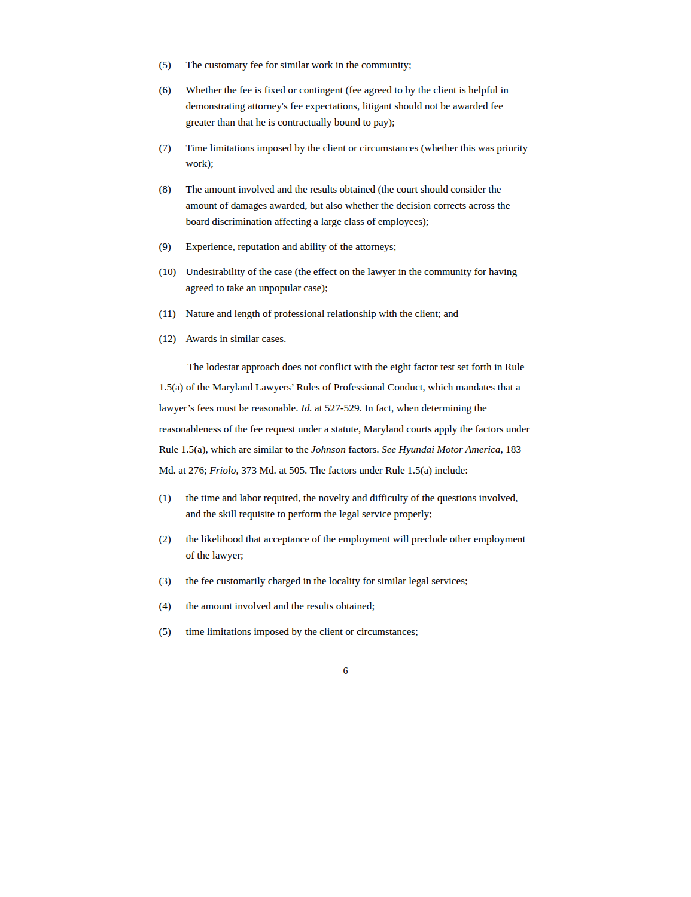(5) The customary fee for similar work in the community;
(6) Whether the fee is fixed or contingent (fee agreed to by the client is helpful in demonstrating attorney's fee expectations, litigant should not be awarded fee greater than that he is contractually bound to pay);
(7) Time limitations imposed by the client or circumstances (whether this was priority work);
(8) The amount involved and the results obtained (the court should consider the amount of damages awarded, but also whether the decision corrects across the board discrimination affecting a large class of employees);
(9) Experience, reputation and ability of the attorneys;
(10) Undesirability of the case (the effect on the lawyer in the community for having agreed to take an unpopular case);
(11) Nature and length of professional relationship with the client; and
(12) Awards in similar cases.
The lodestar approach does not conflict with the eight factor test set forth in Rule 1.5(a) of the Maryland Lawyers’ Rules of Professional Conduct, which mandates that a lawyer’s fees must be reasonable. Id. at 527-529. In fact, when determining the reasonableness of the fee request under a statute, Maryland courts apply the factors under Rule 1.5(a), which are similar to the Johnson factors. See Hyundai Motor America, 183 Md. at 276; Friolo, 373 Md. at 505. The factors under Rule 1.5(a) include:
(1) the time and labor required, the novelty and difficulty of the questions involved, and the skill requisite to perform the legal service properly;
(2) the likelihood that acceptance of the employment will preclude other employment of the lawyer;
(3) the fee customarily charged in the locality for similar legal services;
(4) the amount involved and the results obtained;
(5) time limitations imposed by the client or circumstances;
6